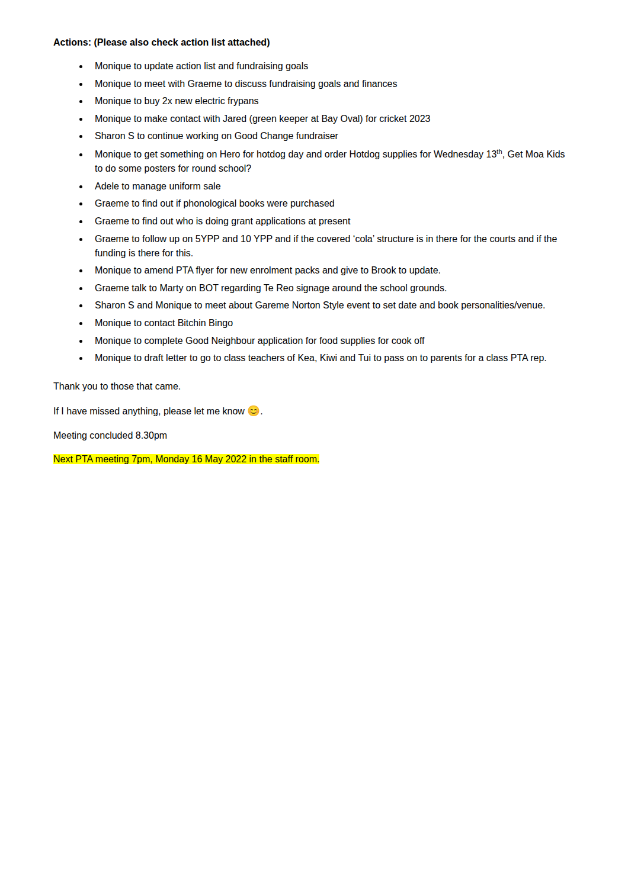Actions: (Please also check action list attached)
Monique to update action list and fundraising goals
Monique to meet with Graeme to discuss fundraising goals and finances
Monique to buy 2x new electric frypans
Monique to make contact with Jared (green keeper at Bay Oval) for cricket 2023
Sharon S to continue working on Good Change fundraiser
Monique to get something on Hero for hotdog day and order Hotdog supplies for Wednesday 13th, Get Moa Kids to do some posters for round school?
Adele to manage uniform sale
Graeme to find out if phonological books were purchased
Graeme to find out who is doing grant applications at present
Graeme to follow up on 5YPP and 10 YPP and if the covered ‘cola’ structure is in there for the courts and if the funding is there for this.
Monique to amend PTA flyer for new enrolment packs and give to Brook to update.
Graeme talk to Marty on BOT regarding Te Reo signage around the school grounds.
Sharon S and Monique to meet about Gareme Norton Style event to set date and book personalities/venue.
Monique to contact Bitchin Bingo
Monique to complete Good Neighbour application for food supplies for cook off
Monique to draft letter to go to class teachers of Kea, Kiwi and Tui to pass on to parents for a class PTA rep.
Thank you to those that came.
If I have missed anything, please let me know 😊.
Meeting concluded 8.30pm
Next PTA meeting 7pm, Monday 16 May 2022 in the staff room.